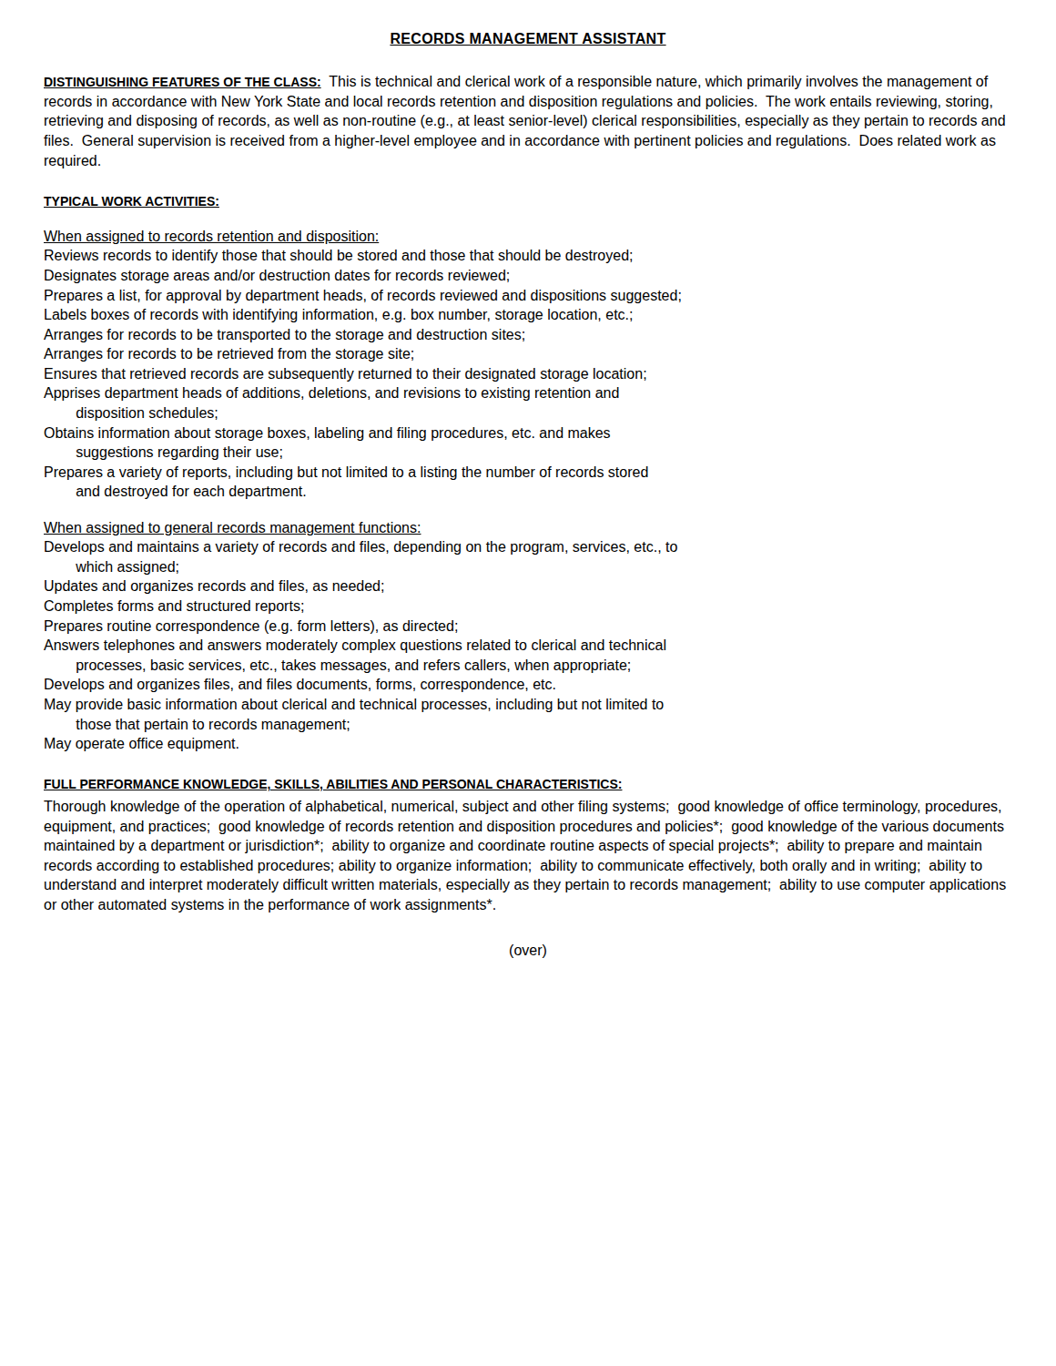RECORDS MANAGEMENT ASSISTANT
DISTINGUISHING FEATURES OF THE CLASS: This is technical and clerical work of a responsible nature, which primarily involves the management of records in accordance with New York State and local records retention and disposition regulations and policies. The work entails reviewing, storing, retrieving and disposing of records, as well as non-routine (e.g., at least senior-level) clerical responsibilities, especially as they pertain to records and files. General supervision is received from a higher-level employee and in accordance with pertinent policies and regulations. Does related work as required.
TYPICAL WORK ACTIVITIES:
When assigned to records retention and disposition:
Reviews records to identify those that should be stored and those that should be destroyed;
Designates storage areas and/or destruction dates for records reviewed;
Prepares a list, for approval by department heads, of records reviewed and dispositions suggested;
Labels boxes of records with identifying information, e.g. box number, storage location, etc.;
Arranges for records to be transported to the storage and destruction sites;
Arranges for records to be retrieved from the storage site;
Ensures that retrieved records are subsequently returned to their designated storage location;
Apprises department heads of additions, deletions, and revisions to existing retention and
disposition schedules;
Obtains information about storage boxes, labeling and filing procedures, etc. and makes
suggestions regarding their use;
Prepares a variety of reports, including but not limited to a listing the number of records stored
and destroyed for each department.
When assigned to general records management functions:
Develops and maintains a variety of records and files, depending on the program, services, etc., to
which assigned;
Updates and organizes records and files, as needed;
Completes forms and structured reports;
Prepares routine correspondence (e.g. form letters), as directed;
Answers telephones and answers moderately complex questions related to clerical and technical
processes, basic services, etc., takes messages, and refers callers, when appropriate;
Develops and organizes files, and files documents, forms, correspondence, etc.
May provide basic information about clerical and technical processes, including but not limited to
those that pertain to records management;
May operate office equipment.
FULL PERFORMANCE KNOWLEDGE, SKILLS, ABILITIES AND PERSONAL CHARACTERISTICS:
Thorough knowledge of the operation of alphabetical, numerical, subject and other filing systems; good knowledge of office terminology, procedures, equipment, and practices; good knowledge of records retention and disposition procedures and policies*; good knowledge of the various documents maintained by a department or jurisdiction*; ability to organize and coordinate routine aspects of special projects*; ability to prepare and maintain records according to established procedures; ability to organize information; ability to communicate effectively, both orally and in writing; ability to understand and interpret moderately difficult written materials, especially as they pertain to records management; ability to use computer applications or other automated systems in the performance of work assignments*.
(over)